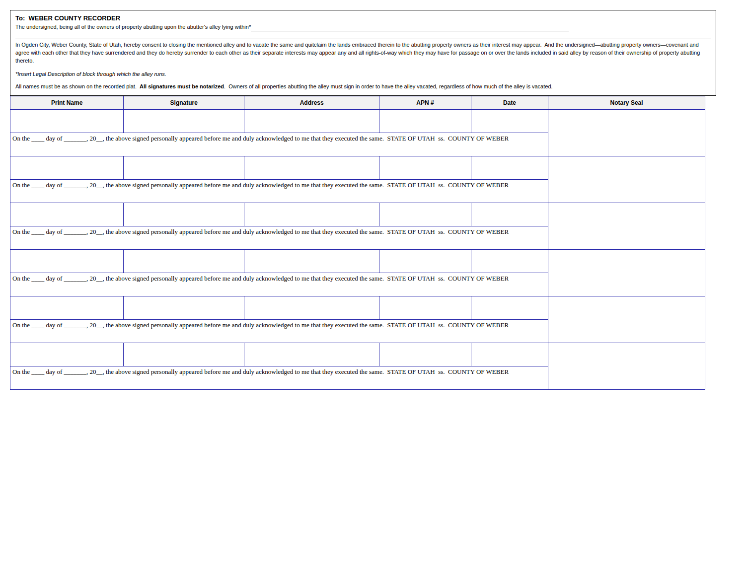To: WEBER COUNTY RECORDER
The undersigned, being all of the owners of property abutting upon the abutter's alley lying within*
In Ogden City, Weber County, State of Utah, hereby consent to closing the mentioned alley and to vacate the same and quitclaim the lands embraced therein to the abutting property owners as their interest may appear. And the undersigned—abutting property owners—covenant and agree with each other that they have surrendered and they do hereby surrender to each other as their separate interests may appear any and all rights-of-way which they may have for passage on or over the lands included in said alley by reason of their ownership of property abutting thereto.
*Insert Legal Description of block through which the alley runs.
All names must be as shown on the recorded plat. All signatures must be notarized. Owners of all properties abutting the alley must sign in order to have the alley vacated, regardless of how much of the alley is vacated.
| Print Name | Signature | Address | APN # | Date | Notary Seal |
| --- | --- | --- | --- | --- | --- |
| On the ____ day of _______, 20__, the above signed personally appeared before me and duly acknowledged to me that they executed the same. STATE OF UTAH ss. COUNTY OF WEBER |
| On the ____ day of _______, 20__, the above signed personally appeared before me and duly acknowledged to me that they executed the same. STATE OF UTAH ss. COUNTY OF WEBER |
| On the ____ day of _______, 20__, the above signed personally appeared before me and duly acknowledged to me that they executed the same. STATE OF UTAH ss. COUNTY OF WEBER |
| On the ____ day of _______, 20__, the above signed personally appeared before me and duly acknowledged to me that they executed the same. STATE OF UTAH ss. COUNTY OF WEBER |
| On the ____ day of _______, 20__, the above signed personally appeared before me and duly acknowledged to me that they executed the same. STATE OF UTAH ss. COUNTY OF WEBER |
| On the ____ day of _______, 20__, the above signed personally appeared before me and duly acknowledged to me that they executed the same. STATE OF UTAH ss. COUNTY OF WEBER |